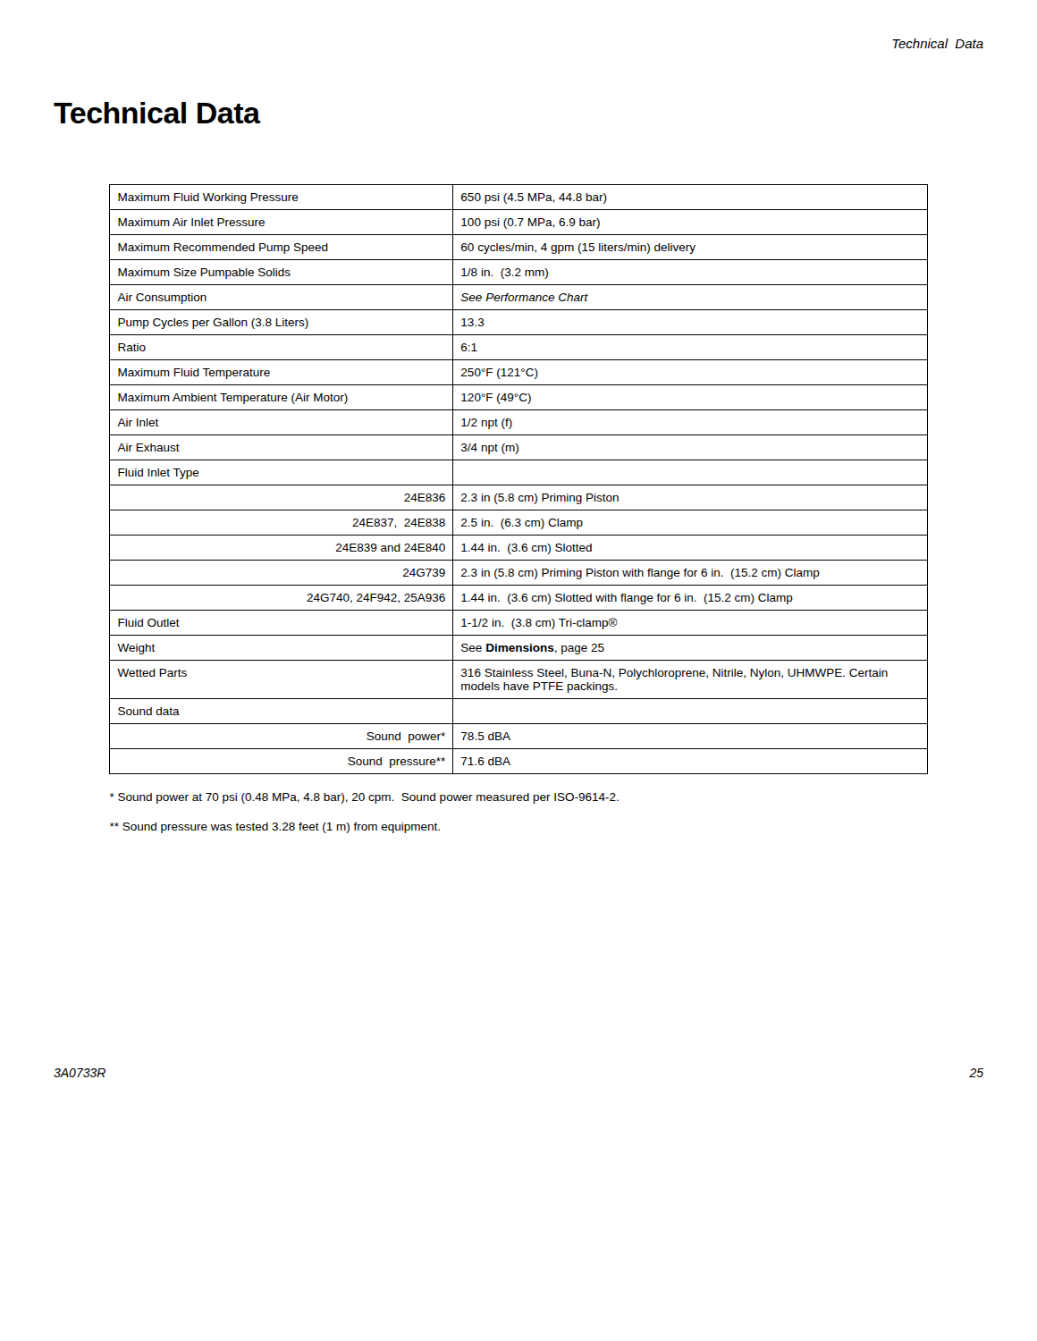Technical Data
Technical Data
| Maximum Fluid Working Pressure | 650 psi (4.5 MPa, 44.8 bar) |
| Maximum Air Inlet Pressure | 100 psi (0.7 MPa, 6.9 bar) |
| Maximum Recommended Pump Speed | 60 cycles/min, 4 gpm (15 liters/min) delivery |
| Maximum Size Pumpable Solids | 1/8 in. (3.2 mm) |
| Air Consumption | See Performance Chart |
| Pump Cycles per Gallon (3.8 Liters) | 13.3 |
| Ratio | 6:1 |
| Maximum Fluid Temperature | 250°F (121°C) |
| Maximum Ambient Temperature (Air Motor) | 120°F (49°C) |
| Air Inlet | 1/2 npt (f) |
| Air Exhaust | 3/4 npt (m) |
| Fluid Inlet Type | |
| 24E836 | 2.3 in (5.8 cm) Priming Piston |
| 24E837, 24E838 | 2.5 in. (6.3 cm) Clamp |
| 24E839 and 24E840 | 1.44 in. (3.6 cm) Slotted |
| 24G739 | 2.3 in (5.8 cm) Priming Piston with flange for 6 in. (15.2 cm) Clamp |
| 24G740, 24F942, 25A936 | 1.44 in. (3.6 cm) Slotted with flange for 6 in. (15.2 cm) Clamp |
| Fluid Outlet | 1-1/2 in. (3.8 cm) Tri-clamp® |
| Weight | See Dimensions , page 25 |
| Wetted Parts | 316 Stainless Steel, Buna-N, Polychloroprene, Nitrile, Nylon, UHMWPE. Certain models have PTFE packings. |
| Sound data | |
| Sound power* | 78.5 dBA |
| Sound pressure** | 71.6 dBA |
* Sound power at 70 psi (0.48 MPa, 4.8 bar), 20 cpm. Sound power measured per ISO-9614-2.
** Sound pressure was tested 3.28 feet (1 m) from equipment.
3A0733R 25